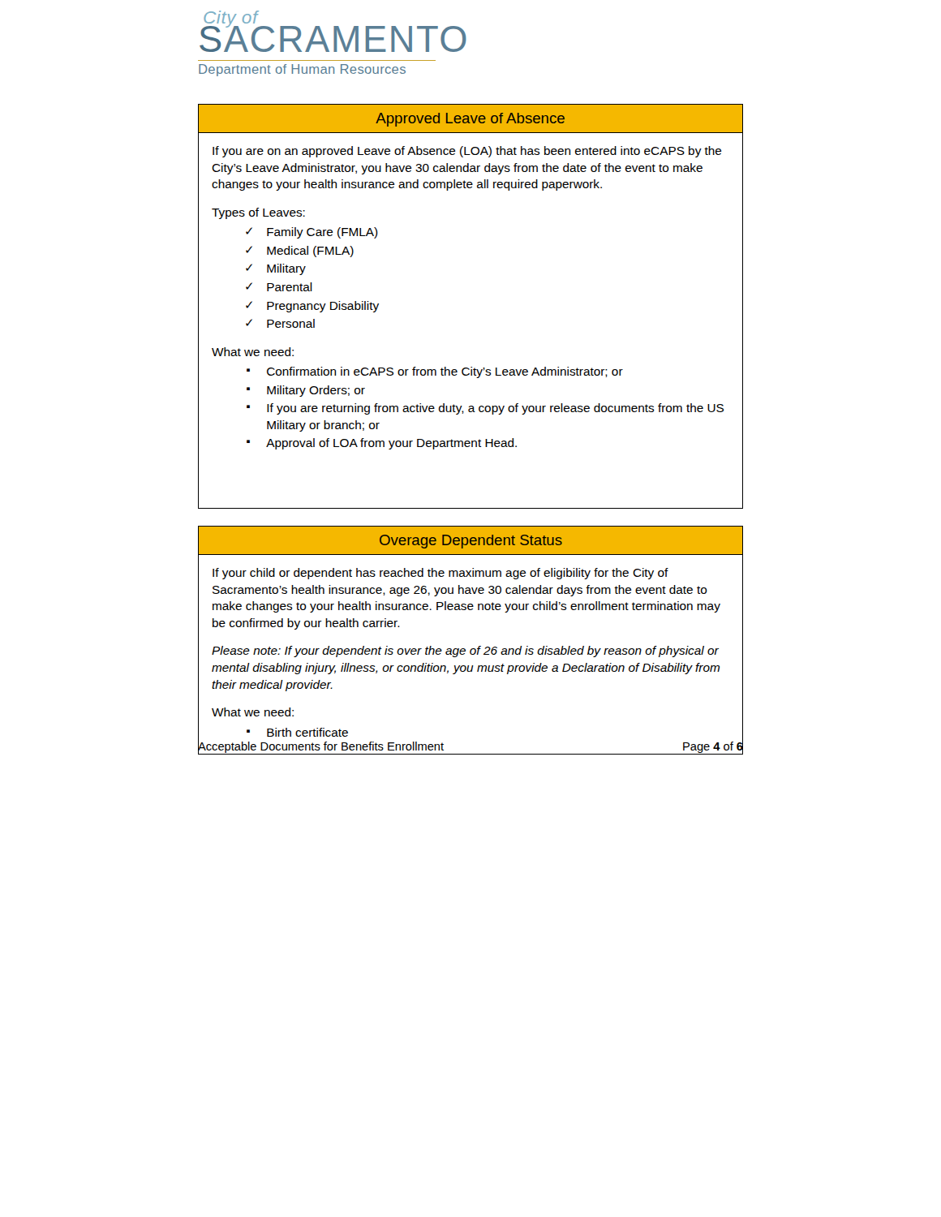City of
SACRAMENTO
Department of Human Resources
Approved Leave of Absence
If you are on an approved Leave of Absence (LOA) that has been entered into eCAPS by the City’s Leave Administrator, you have 30 calendar days from the date of the event to make changes to your health insurance and complete all required paperwork.
Types of Leaves:
Family Care (FMLA)
Medical (FMLA)
Military
Parental
Pregnancy Disability
Personal
What we need:
Confirmation in eCAPS or from the City’s Leave Administrator; or
Military Orders; or
If you are returning from active duty, a copy of your release documents from the US Military or branch; or
Approval of LOA from your Department Head.
Overage Dependent Status
If your child or dependent has reached the maximum age of eligibility for the City of Sacramento’s health insurance, age 26, you have 30 calendar days from the event date to make changes to your health insurance. Please note your child’s enrollment termination may be confirmed by our health carrier.
Please note: If your dependent is over the age of 26 and is disabled by reason of physical or mental disabling injury, illness, or condition, you must provide a Declaration of Disability from their medical provider.
What we need:
Birth certificate
Acceptable Documents for Benefits Enrollment Page 4 of 6